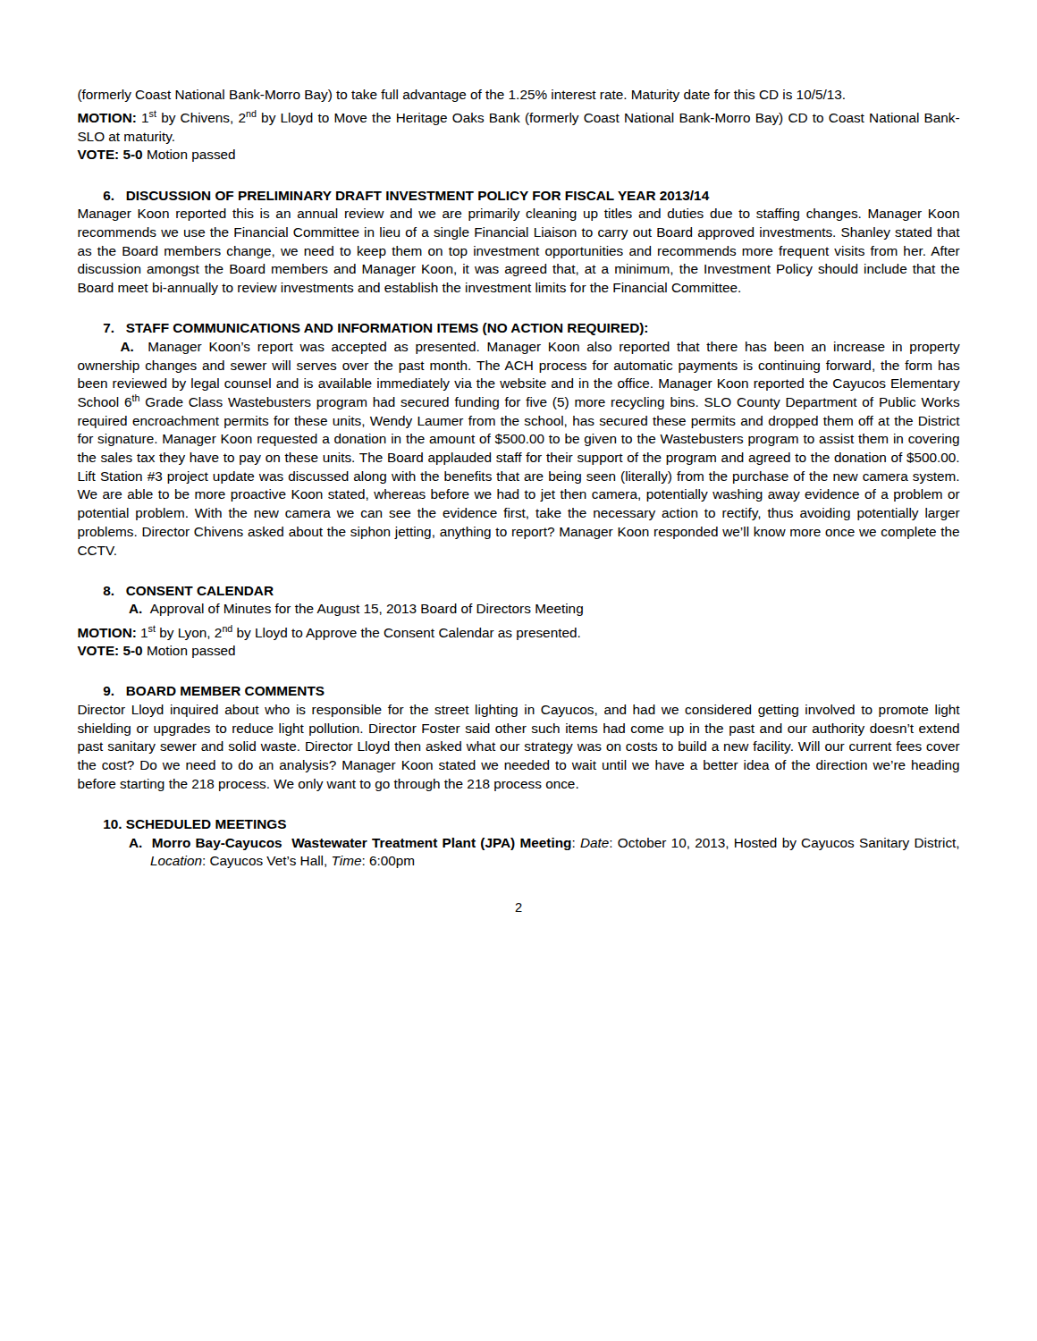(formerly Coast National Bank-Morro Bay) to take full advantage of the 1.25% interest rate. Maturity date for this CD is 10/5/13.
MOTION: 1st by Chivens, 2nd by Lloyd to Move the Heritage Oaks Bank (formerly Coast National Bank-Morro Bay) CD to Coast National Bank-SLO at maturity.
VOTE: 5-0 Motion passed
6. DISCUSSION OF PRELIMINARY DRAFT INVESTMENT POLICY FOR FISCAL YEAR 2013/14
Manager Koon reported this is an annual review and we are primarily cleaning up titles and duties due to staffing changes. Manager Koon recommends we use the Financial Committee in lieu of a single Financial Liaison to carry out Board approved investments. Shanley stated that as the Board members change, we need to keep them on top investment opportunities and recommends more frequent visits from her. After discussion amongst the Board members and Manager Koon, it was agreed that, at a minimum, the Investment Policy should include that the Board meet bi-annually to review investments and establish the investment limits for the Financial Committee.
7. STAFF COMMUNICATIONS AND INFORMATION ITEMS (NO ACTION REQUIRED):
A. Manager Koon’s report was accepted as presented. Manager Koon also reported that there has been an increase in property ownership changes and sewer will serves over the past month. The ACH process for automatic payments is continuing forward, the form has been reviewed by legal counsel and is available immediately via the website and in the office. Manager Koon reported the Cayucos Elementary School 6th Grade Class Wastebusters program had secured funding for five (5) more recycling bins. SLO County Department of Public Works required encroachment permits for these units, Wendy Laumer from the school, has secured these permits and dropped them off at the District for signature. Manager Koon requested a donation in the amount of $500.00 to be given to the Wastebusters program to assist them in covering the sales tax they have to pay on these units. The Board applauded staff for their support of the program and agreed to the donation of $500.00. Lift Station #3 project update was discussed along with the benefits that are being seen (literally) from the purchase of the new camera system. We are able to be more proactive Koon stated, whereas before we had to jet then camera, potentially washing away evidence of a problem or potential problem. With the new camera we can see the evidence first, take the necessary action to rectify, thus avoiding potentially larger problems. Director Chivens asked about the siphon jetting, anything to report? Manager Koon responded we’ll know more once we complete the CCTV.
8. CONSENT CALENDAR
A. Approval of Minutes for the August 15, 2013 Board of Directors Meeting
MOTION: 1st by Lyon, 2nd by Lloyd to Approve the Consent Calendar as presented.
VOTE: 5-0 Motion passed
9. BOARD MEMBER COMMENTS
Director Lloyd inquired about who is responsible for the street lighting in Cayucos, and had we considered getting involved to promote light shielding or upgrades to reduce light pollution. Director Foster said other such items had come up in the past and our authority doesn’t extend past sanitary sewer and solid waste. Director Lloyd then asked what our strategy was on costs to build a new facility. Will our current fees cover the cost? Do we need to do an analysis? Manager Koon stated we needed to wait until we have a better idea of the direction we’re heading before starting the 218 process. We only want to go through the 218 process once.
10. SCHEDULED MEETINGS
A. Morro Bay-Cayucos Wastewater Treatment Plant (JPA) Meeting: Date: October 10, 2013, Hosted by Cayucos Sanitary District, Location: Cayucos Vet’s Hall, Time: 6:00pm
2